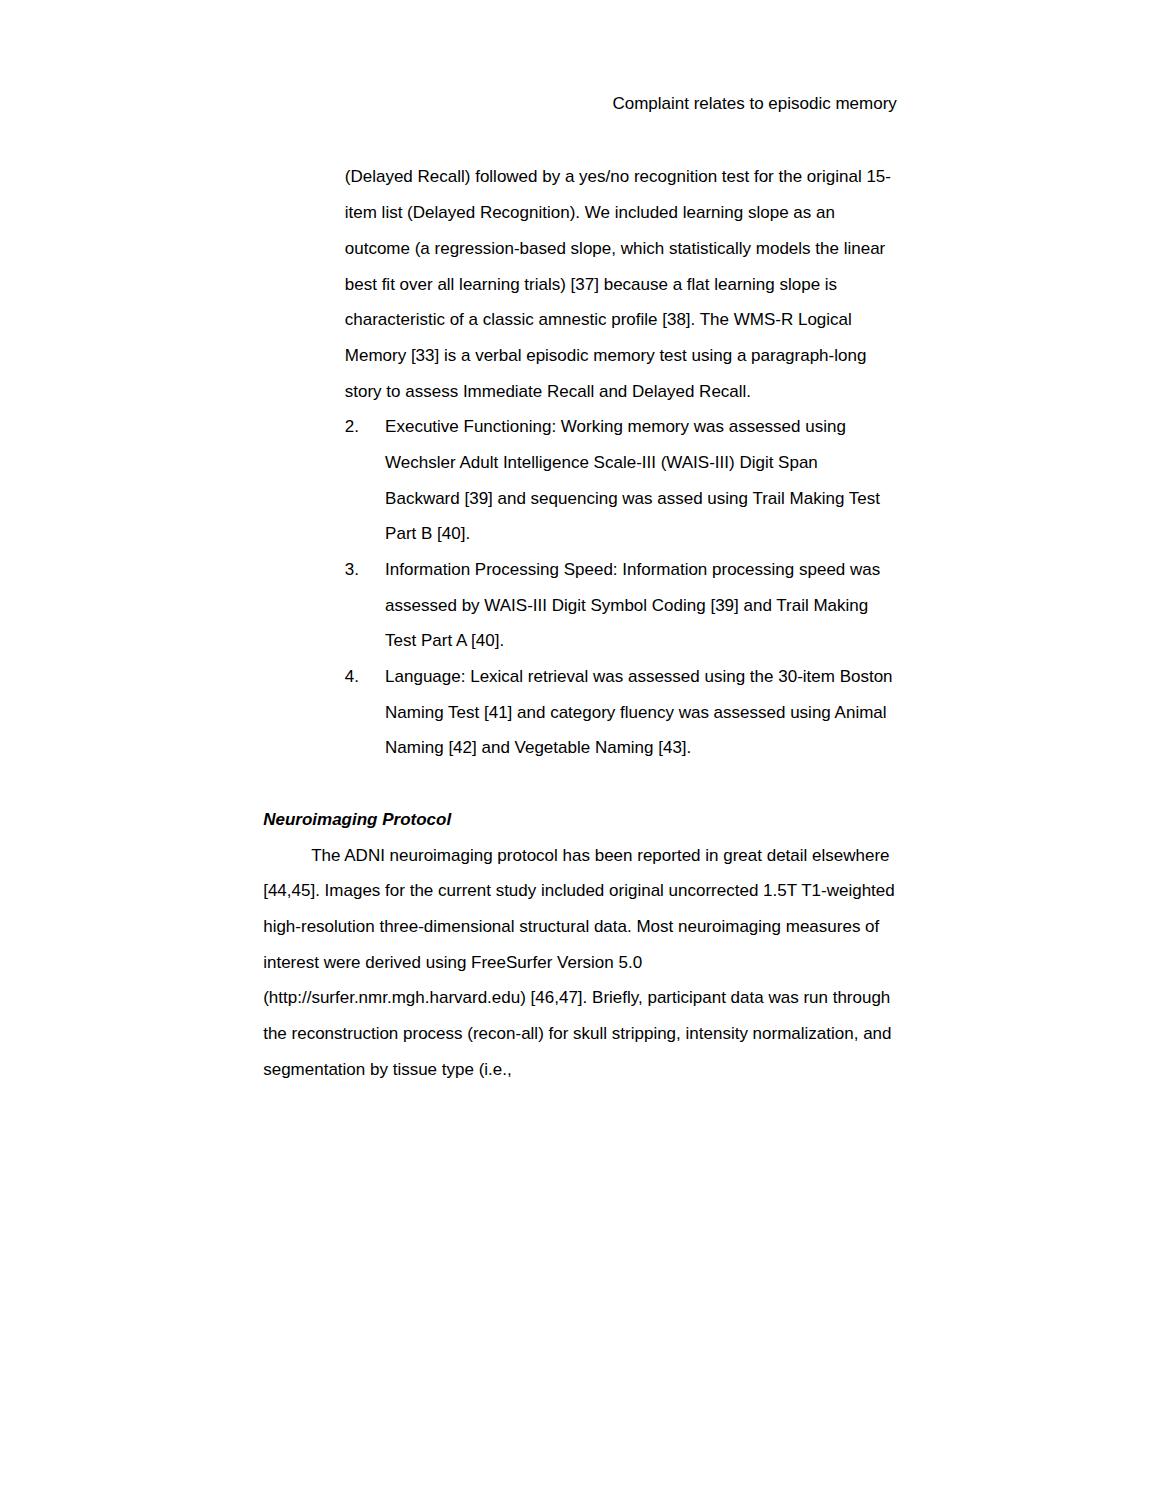Complaint relates to episodic memory
(Delayed Recall) followed by a yes/no recognition test for the original 15-item list (Delayed Recognition). We included learning slope as an outcome (a regression-based slope, which statistically models the linear best fit over all learning trials) [37] because a flat learning slope is characteristic of a classic amnestic profile [38]. The WMS-R Logical Memory [33] is a verbal episodic memory test using a paragraph-long story to assess Immediate Recall and Delayed Recall.
2. Executive Functioning: Working memory was assessed using Wechsler Adult Intelligence Scale-III (WAIS-III) Digit Span Backward [39] and sequencing was assed using Trail Making Test Part B [40].
3. Information Processing Speed: Information processing speed was assessed by WAIS-III Digit Symbol Coding [39] and Trail Making Test Part A [40].
4. Language: Lexical retrieval was assessed using the 30-item Boston Naming Test [41] and category fluency was assessed using Animal Naming [42] and Vegetable Naming [43].
Neuroimaging Protocol
The ADNI neuroimaging protocol has been reported in great detail elsewhere [44,45]. Images for the current study included original uncorrected 1.5T T1-weighted high-resolution three-dimensional structural data. Most neuroimaging measures of interest were derived using FreeSurfer Version 5.0 (http://surfer.nmr.mgh.harvard.edu) [46,47]. Briefly, participant data was run through the reconstruction process (recon-all) for skull stripping, intensity normalization, and segmentation by tissue type (i.e.,